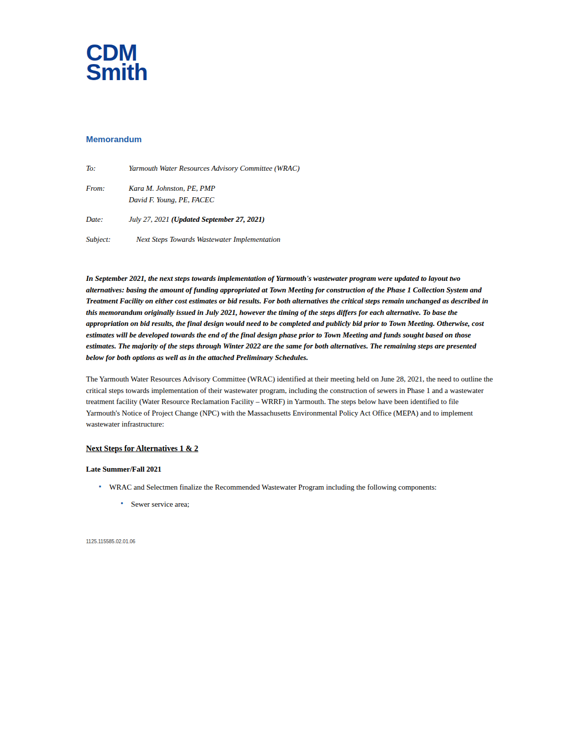CDM Smith
Memorandum
| To: | Yarmouth Water Resources Advisory Committee (WRAC) |
| From: | Kara M. Johnston, PE, PMP David F. Young, PE, FACEC |
| Date: | July 27, 2021 (Updated September 27, 2021) |
| Subject: | Next Steps Towards Wastewater Implementation |
In September 2021, the next steps towards implementation of Yarmouth's wastewater program were updated to layout two alternatives: basing the amount of funding appropriated at Town Meeting for construction of the Phase 1 Collection System and Treatment Facility on either cost estimates or bid results. For both alternatives the critical steps remain unchanged as described in this memorandum originally issued in July 2021, however the timing of the steps differs for each alternative. To base the appropriation on bid results, the final design would need to be completed and publicly bid prior to Town Meeting. Otherwise, cost estimates will be developed towards the end of the final design phase prior to Town Meeting and funds sought based on those estimates. The majority of the steps through Winter 2022 are the same for both alternatives. The remaining steps are presented below for both options as well as in the attached Preliminary Schedules.
The Yarmouth Water Resources Advisory Committee (WRAC) identified at their meeting held on June 28, 2021, the need to outline the critical steps towards implementation of their wastewater program, including the construction of sewers in Phase 1 and a wastewater treatment facility (Water Resource Reclamation Facility – WRRF) in Yarmouth. The steps below have been identified to file Yarmouth's Notice of Project Change (NPC) with the Massachusetts Environmental Policy Act Office (MEPA) and to implement wastewater infrastructure:
Next Steps for Alternatives 1 & 2
Late Summer/Fall 2021
WRAC and Selectmen finalize the Recommended Wastewater Program including the following components:
Sewer service area;
1125.115585.02.01.06